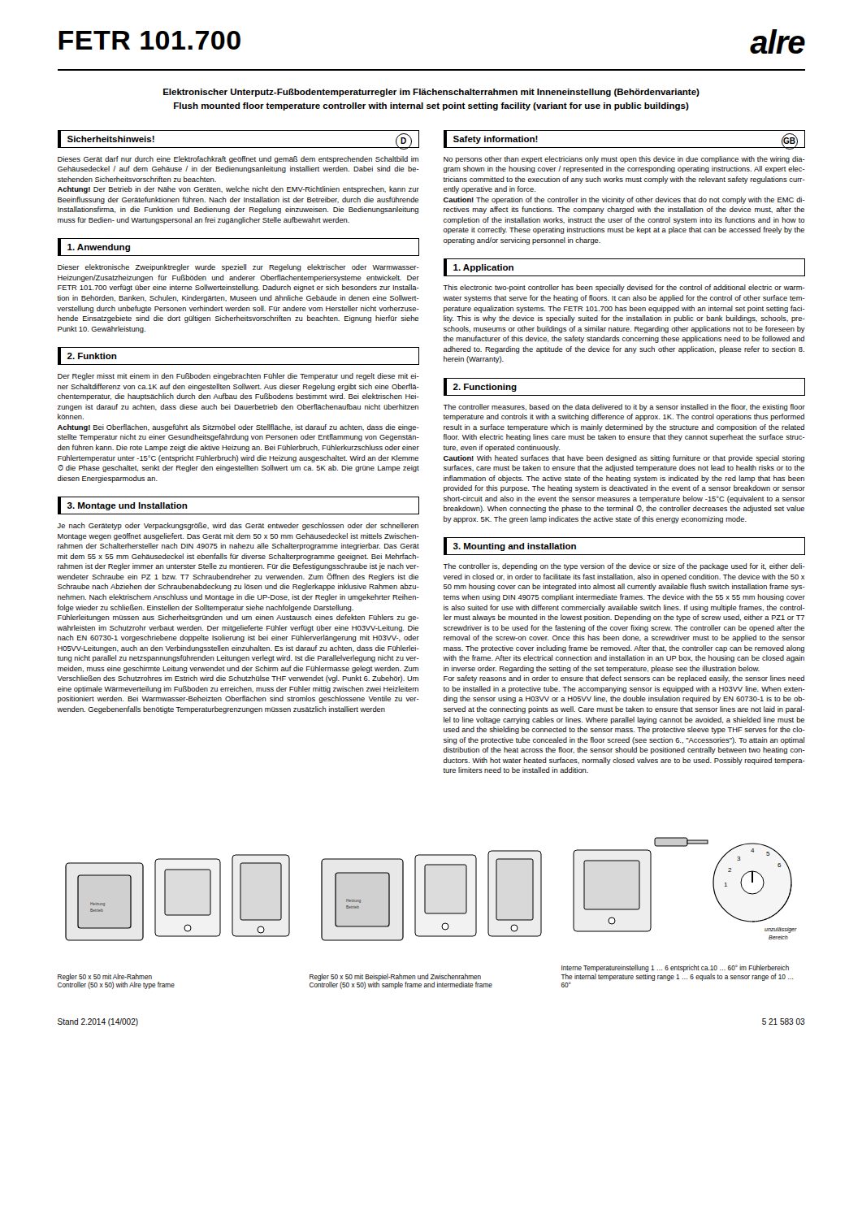FETR 101.700
alre
Elektronischer Unterputz-Fußbodentemperaturregler im Flächenschalterrahmen mit Inneneinstellung (Behördenvariante)
Flush mounted floor temperature controller with internal set point setting facility (variant for use in public buildings)
Sicherheitshinweis! D
Dieses Gerät darf nur durch eine Elektrofachkraft geöffnet und gemäß dem entsprechenden Schaltbild im Gehäusedeckel / auf dem Gehäuse / in der Bedienungsanleitung installiert werden. Dabei sind die bestehenden Sicherheitsvorschriften zu beachten.
Achtung! Der Betrieb in der Nähe von Geräten, welche nicht den EMV-Richtlinien entsprechen, kann zur Beeinflussung der Gerätefunktionen führen. Nach der Installation ist der Betreiber, durch die ausführende Installationsfirma, in die Funktion und Bedienung der Regelung einzuweisen. Die Bedienungsanleitung muss für Bedien- und Wartungspersonal an frei zugänglicher Stelle aufbewahrt werden.
1. Anwendung
Dieser elektronische Zweipunktregler wurde speziell zur Regelung elektrischer oder Warmwasser-Heizungen/Zusatzheizungen für Fußböden und anderer Oberflächentemperiersysteme entwickelt. Der FETR 101.700 verfügt über eine interne Sollwerteinstellung. Dadurch eignet er sich besonders zur Installation in Behörden, Banken, Schulen, Kindergärten, Museen und ähnliche Gebäude in denen eine Sollwertverstellung durch unbefugte Personen verhindert werden soll. Für andere vom Hersteller nicht vorherzusehende Einsatzgebiete sind die dort gültigen Sicherheitsvorschriften zu beachten. Eignung hierfür siehe Punkt 10. Gewährleistung.
2. Funktion
Der Regler misst mit einem in den Fußboden eingebrachten Fühler die Temperatur und regelt diese mit einer Schaltdifferenz von ca.1K auf den eingestellten Sollwert. Aus dieser Regelung ergibt sich eine Oberflächentemperatur, die hauptsächlich durch den Aufbau des Fußbodens bestimmt wird. Bei elektrischen Heizungen ist darauf zu achten, dass diese auch bei Dauerbetrieb den Oberflächenaufbau nicht überhitzen können.
Achtung! Bei Oberflächen, ausgeführt als Sitzmöbel oder Stellfläche, ist darauf zu achten, dass die eingestellte Temperatur nicht zu einer Gesundheitsgefährdung von Personen oder Entflammung von Gegenständen führen kann. Die rote Lampe zeigt die aktive Heizung an. Bei Fühlerbruch, Fühlerkurzschluss oder einer Fühlertemperatur unter -15°C (entspricht Fühlerbruch) wird die Heizung ausgeschaltet. Wird an der Klemme ⏱ die Phase geschaltet, senkt der Regler den eingestellten Sollwert um ca. 5K ab. Die grüne Lampe zeigt diesen Energiesparmodus an.
3. Montage und Installation
Je nach Gerätetyp oder Verpackungsgröße, wird das Gerät entweder geschlossen oder der schnelleren Montage wegen geöffnet ausgeliefert. Das Gerät mit dem 50 x 50 mm Gehäusedeckel ist mittels Zwischenrahmen der Schalterhersteller nach DIN 49075 in nahezu alle Schalterprogramme integrierbar. Das Gerät mit dem 55 x 55 mm Gehäusedeckel ist ebenfalls für diverse Schalterprogramme geeignet. Bei Mehrfachrahmen ist der Regler immer an unterster Stelle zu montieren. Für die Befestigungsschraube ist je nach verwendeter Schraube ein PZ 1 bzw. T7 Schraubendreher zu verwenden. Zum Öffnen des Reglers ist die Schraube nach Abziehen der Schraubenabdeckung zu lösen und die Reglerkappe inklusive Rahmen abzunehmen. Nach elektrischem Anschluss und Montage in die UP-Dose, ist der Regler in umgekehrter Reihenfolge wieder zu schließen. Einstellen der Solltemperatur siehe nachfolgende Darstellung.
Fühlerleitungen müssen aus Sicherheitsgründen und um einen Austausch eines defekten Fühlers zu gewährleisten im Schutzrohr verbaut werden. Der mitgelieferte Fühler verfügt über eine H03VV-Leitung. Die nach EN 60730-1 vorgeschriebene doppelte Isolierung ist bei einer Fühlerverlängerung mit H03VV-, oder H05VV-Leitungen, auch an den Verbindungsstellen einzuhalten. Es ist darauf zu achten, dass die Fühlerleitung nicht parallel zu netzspannungsführenden Leitungen verlegt wird. Ist die Parallelverlegung nicht zu vermeiden, muss eine geschirmte Leitung verwendet und der Schirm auf die Fühlermasse gelegt werden. Zum Verschließen des Schutzrohres im Estrich wird die Schutzhülse THF verwendet (vgl. Punkt 6. Zubehör). Um eine optimale Wärmeverteilung im Fußboden zu erreichen, muss der Fühler mittig zwischen zwei Heizleitern positioniert werden. Bei Warmwasser-Beheizten Oberflächen sind stromlos geschlossene Ventile zu verwenden. Gegebenenfalls benötigte Temperaturbegrenzungen müssen zusätzlich installiert werden
Safety information! GB
No persons other than expert electricians only must open this device in due compliance with the wiring diagram shown in the housing cover / represented in the corresponding operating instructions. All expert electricians committed to the execution of any such works must comply with the relevant safety regulations currently operative and in force.
Caution! The operation of the controller in the vicinity of other devices that do not comply with the EMC directives may affect its functions. The company charged with the installation of the device must, after the completion of the installation works, instruct the user of the control system into its functions and in how to operate it correctly. These operating instructions must be kept at a place that can be accessed freely by the operating and/or servicing personnel in charge.
1. Application
This electronic two-point controller has been specially devised for the control of additional electric or warm-water systems that serve for the heating of floors. It can also be applied for the control of other surface temperature equalization systems. The FETR 101.700 has been equipped with an internal set point setting facility. This is why the device is specially suited for the installation in public or bank buildings, schools, preschools, museums or other buildings of a similar nature. Regarding other applications not to be foreseen by the manufacturer of this device, the safety standards concerning these applications need to be followed and adhered to. Regarding the aptitude of the device for any such other application, please refer to section 8. herein (Warranty).
2. Functioning
The controller measures, based on the data delivered to it by a sensor installed in the floor, the existing floor temperature and controls it with a switching difference of approx. 1K. The control operations thus performed result in a surface temperature which is mainly determined by the structure and composition of the related floor. With electric heating lines care must be taken to ensure that they cannot superheat the surface structure, even if operated continuously.
Caution! With heated surfaces that have been designed as sitting furniture or that provide special storing surfaces, care must be taken to ensure that the adjusted temperature does not lead to health risks or to the inflammation of objects. The active state of the heating system is indicated by the red lamp that has been provided for this purpose. The heating system is deactivated in the event of a sensor breakdown or sensor short-circuit and also in the event the sensor measures a temperature below -15°C (equivalent to a sensor breakdown). When connecting the phase to the terminal ⏱, the controller decreases the adjusted set value by approx. 5K. The green lamp indicates the active state of this energy economizing mode.
3. Mounting and installation
The controller is, depending on the type version of the device or size of the package used for it, either delivered in closed or, in order to facilitate its fast installation, also in opened condition. The device with the 50 x 50 mm housing cover can be integrated into almost all currently available flush switch installation frame systems when using DIN 49075 compliant intermediate frames. The device with the 55 x 55 mm housing cover is also suited for use with different commercially available switch lines. If using multiple frames, the controller must always be mounted in the lowest position. Depending on the type of screw used, either a PZ1 or T7 screwdriver is to be used for the fastening of the cover fixing screw. The controller can be opened after the removal of the screw-on cover. Once this has been done, a screwdriver must to be applied to the sensor mass. The protective cover including frame be removed. After that, the controller cap can be removed along with the frame. After its electrical connection and installation in an UP box, the housing can be closed again in inverse order. Regarding the setting of the set temperature, please see the illustration below.
For safety reasons and in order to ensure that defect sensors can be replaced easily, the sensor lines need to be installed in a protective tube. The accompanying sensor is equipped with a H03VV line. When extending the sensor using a H03VV or a H05VV line, the double insulation required by EN 60730-1 is to be observed at the connecting points as well. Care must be taken to ensure that sensor lines are not laid in parallel to line voltage carrying cables or lines. Where parallel laying cannot be avoided, a shielded line must be used and the shielding be connected to the sensor mass. The protective sleeve type THF serves for the closing of the protective tube concealed in the floor screed (see section 6., "Accessories"). To attain an optimal distribution of the heat across the floor, the sensor should be positioned centrally between two heating conductors. With hot water heated surfaces, normally closed valves are to be used. Possibly required temperature limiters need to be installed in addition.
Heizung Betrieb
Regler 50 x 50 mit Alre-Rahmen
Controller (50 x 50) with Alre type frame
Heizung Betrieb
Regler 50 x 50 mit Beispiel-Rahmen und Zwischenrahmen
Controller (50 x 50) with sample frame and intermediate frame
1 2 3 4 5 6 unzulässiger Bereich
Interne Temperatureinstellung 1 … 6 entspricht ca.10 … 60° im Fühlerbereich
The internal temperature setting range 1 … 6 equals to a sensor range of 10 … 60°
Stand 2.2014 (14/002)
5 21 583 03